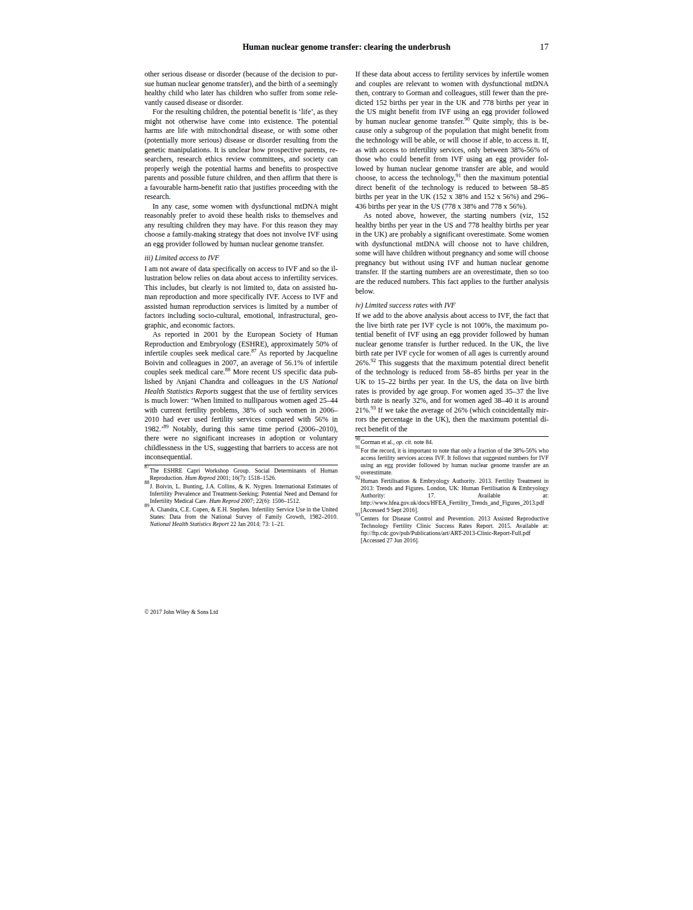Human nuclear genome transfer: clearing the underbrush
17
other serious disease or disorder (because of the decision to pursue human nuclear genome transfer), and the birth of a seemingly healthy child who later has children who suffer from some relevantly caused disease or disorder.
For the resulting children, the potential benefit is ‘life’, as they might not otherwise have come into existence. The potential harms are life with mitochondrial disease, or with some other (potentially more serious) disease or disorder resulting from the genetic manipulations. It is unclear how prospective parents, researchers, research ethics review committees, and society can properly weigh the potential harms and benefits to prospective parents and possible future children, and then affirm that there is a favourable harm-benefit ratio that justifies proceeding with the research.
In any case, some women with dysfunctional mtDNA might reasonably prefer to avoid these health risks to themselves and any resulting children they may have. For this reason they may choose a family-making strategy that does not involve IVF using an egg provider followed by human nuclear genome transfer.
iii) Limited access to IVF
I am not aware of data specifically on access to IVF and so the illustration below relies on data about access to infertility services. This includes, but clearly is not limited to, data on assisted human reproduction and more specifically IVF. Access to IVF and assisted human reproduction services is limited by a number of factors including socio-cultural, emotional, infrastructural, geographic, and economic factors.
As reported in 2001 by the European Society of Human Reproduction and Embryology (ESHRE), approximately 50% of infertile couples seek medical care.87 As reported by Jacqueline Boivin and colleagues in 2007, an average of 56.1% of infertile couples seek medical care.88 More recent US specific data published by Anjani Chandra and colleagues in the US National Health Statistics Reports suggest that the use of fertility services is much lower: ‘When limited to nulliparous women aged 25–44 with current fertility problems, 38% of such women in 2006–2010 had ever used fertility services compared with 56% in 1982.’89 Notably, during this same time period (2006–2010), there were no significant increases in adoption or voluntary childlessness in the US, suggesting that barriers to access are not inconsequential.
87 The ESHRE Capri Workshop Group. Social Determinants of Human Reproduction. Hum Reprod 2001; 16(7): 1518–1526.
88 J. Boivin, L. Bunting, J.A. Collins, & K. Nygren. International Estimates of Infertility Prevalence and Treatment-Seeking: Potential Need and Demand for Infertility Medical Care. Hum Reprod 2007; 22(6): 1506–1512.
89 A. Chandra, C.E. Copen, & E.H. Stephen. Infertility Service Use in the United States: Data from the National Survey of Family Growth, 1982–2010. National Health Statistics Report 22 Jan 2014; 73: 1–21.
If these data about access to fertility services by infertile women and couples are relevant to women with dysfunctional mtDNA then, contrary to Gorman and colleagues, still fewer than the predicted 152 births per year in the UK and 778 births per year in the US might benefit from IVF using an egg provider followed by human nuclear genome transfer.90 Quite simply, this is because only a subgroup of the population that might benefit from the technology will be able, or will choose if able, to access it. If, as with access to infertility services, only between 38%-56% of those who could benefit from IVF using an egg provider followed by human nuclear genome transfer are able, and would choose, to access the technology,91 then the maximum potential direct benefit of the technology is reduced to between 58–85 births per year in the UK (152 x 38% and 152 x 56%) and 296–436 births per year in the US (778 x 38% and 778 x 56%).
As noted above, however, the starting numbers (viz, 152 healthy births per year in the US and 778 healthy births per year in the UK) are probably a significant overestimate. Some women with dysfunctional mtDNA will choose not to have children, some will have children without pregnancy and some will choose pregnancy but without using IVF and human nuclear genome transfer. If the starting numbers are an overestimate, then so too are the reduced numbers. This fact applies to the further analysis below.
iv) Limited success rates with IVF
If we add to the above analysis about access to IVF, the fact that the live birth rate per IVF cycle is not 100%, the maximum potential benefit of IVF using an egg provider followed by human nuclear genome transfer is further reduced. In the UK, the live birth rate per IVF cycle for women of all ages is currently around 26%.92 This suggests that the maximum potential direct benefit of the technology is reduced from 58–85 births per year in the UK to 15–22 births per year. In the US, the data on live birth rates is provided by age group. For women aged 35–37 the live birth rate is nearly 32%, and for women aged 38–40 it is around 21%.93 If we take the average of 26% (which coincidentally mirrors the percentage in the UK), then the maximum potential direct benefit of the
90 Gorman et al., op. cit. note 84.
91 For the record, it is important to note that only a fraction of the 38%-56% who access fertility services access IVF. It follows that suggested numbers for IVF using an egg provider followed by human nuclear genome transfer are an overestimate.
92 Human Fertilisation & Embryology Authority. 2013. Fertility Treatment in 2013: Trends and Figures. London, UK: Human Fertilisation & Embryology Authority: 17. Available at: http://www.hfea.gov.uk/docs/HFEA_Fertility_Trends_and_Figures_2013.pdf [Accessed 9 Sept 2016].
93 Centers for Disease Control and Prevention. 2013 Assisted Reproductive Technology Fertility Clinic Success Rates Report. 2015. Available at: ftp://ftp.cdc.gov/pub/Publications/art/ART-2013-Clinic-Report-Full.pdf [Accessed 27 Jun 2016].
© 2017 John Wiley & Sons Ltd